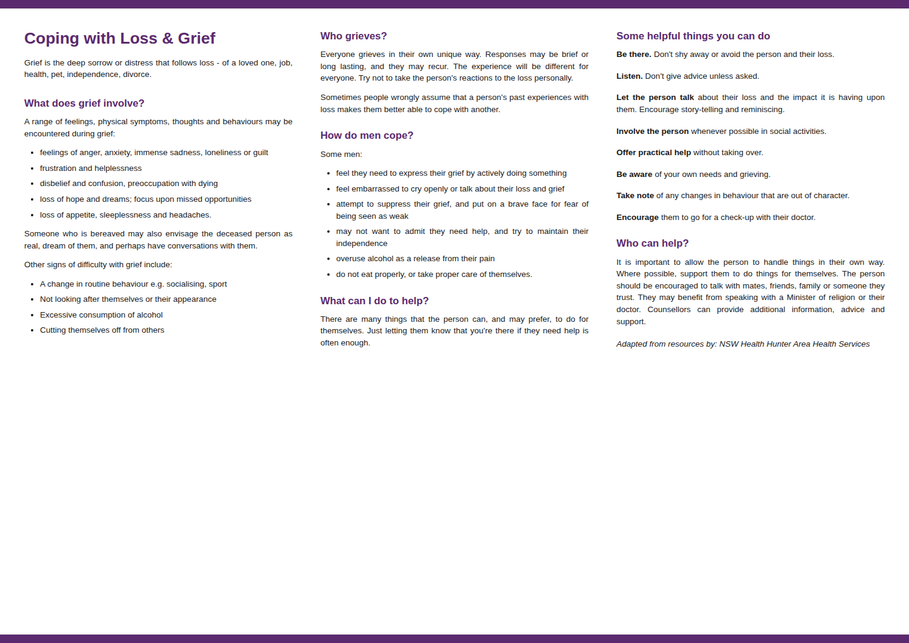Coping with Loss & Grief
Grief is the deep sorrow or distress that follows loss - of a loved one, job, health, pet, independence, divorce.
What does grief involve?
A range of feelings, physical symptoms, thoughts and behaviours may be encountered during grief:
feelings of anger, anxiety, immense sadness, loneliness or guilt
frustration and helplessness
disbelief and confusion, preoccupation with dying
loss of hope and dreams; focus upon missed opportunities
loss of appetite, sleeplessness and headaches.
Someone who is bereaved may also envisage the deceased person as real, dream of them, and perhaps have conversations with them.
Other signs of difficulty with grief include:
A change in routine behaviour e.g. socialising, sport
Not looking after themselves or their appearance
Excessive consumption of alcohol
Cutting themselves off from others
Who grieves?
Everyone grieves in their own unique way. Responses may be brief or long lasting, and they may recur. The experience will be different for everyone. Try not to take the person's reactions to the loss personally.
Sometimes people wrongly assume that a person's past experiences with loss makes them better able to cope with another.
How do men cope?
Some men:
feel they need to express their grief by actively doing something
feel embarrassed to cry openly or talk about their loss and grief
attempt to suppress their grief, and put on a brave face for fear of being seen as weak
may not want to admit they need help, and try to maintain their independence
overuse alcohol as a release from their pain
do not eat properly, or take proper care of themselves.
What can I do to help?
There are many things that the person can, and may prefer, to do for themselves. Just letting them know that you're there if they need help is often enough.
Some helpful things you can do
Be there. Don't shy away or avoid the person and their loss.
Listen. Don't give advice unless asked.
Let the person talk about their loss and the impact it is having upon them. Encourage story-telling and reminiscing.
Involve the person whenever possible in social activities.
Offer practical help without taking over.
Be aware of your own needs and grieving.
Take note of any changes in behaviour that are out of character.
Encourage them to go for a check-up with their doctor.
Who can help?
It is important to allow the person to handle things in their own way. Where possible, support them to do things for themselves. The person should be encouraged to talk with mates, friends, family or someone they trust. They may benefit from speaking with a Minister of religion or their doctor. Counsellors can provide additional information, advice and support.
Adapted from resources by: NSW Health Hunter Area Health Services